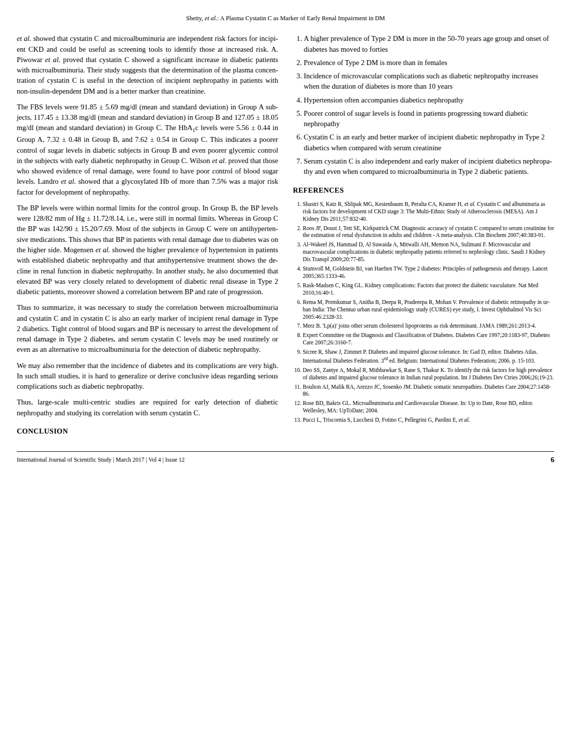Shetty, et al.: A Plasma Cystatin C as Marker of Early Renal Impairment in DM
et al. showed that cystatin C and microalbuminuria are independent risk factors for incipient CKD and could be useful as screening tools to identify those at increased risk. A. Piwowar et al. proved that cystatin C showed a significant increase in diabetic patients with microalbuminuria. Their study suggests that the determination of the plasma concentration of cystatin C is useful in the detection of incipient nephropathy in patients with non-insulin-dependent DM and is a better marker than creatinine.
The FBS levels were 91.85 ± 5.69 mg/dl (mean and standard deviation) in Group A subjects, 117.45 ± 13.38 mg/dl (mean and standard deviation) in Group B and 127.05 ± 18.05 mg/dl (mean and standard deviation) in Group C. The HbA1c levels were 5.56 ± 0.44 in Group A, 7.32 ± 0.48 in Group B, and 7.62 ± 0.54 in Group C. This indicates a poorer control of sugar levels in diabetic subjects in Group B and even poorer glycemic control in the subjects with early diabetic nephropathy in Group C. Wilson et al. proved that those who showed evidence of renal damage, were found to have poor control of blood sugar levels. Landro et al. showed that a glycosylated Hb of more than 7.5% was a major risk factor for development of nephropathy.
The BP levels were within normal limits for the control group. In Group B, the BP levels were 128/82 mm of Hg ± 11.72/8.14, i.e., were still in normal limits. Whereas in Group C the BP was 142/90 ± 15.20/7.69. Most of the subjects in Group C were on antihypertensive medications. This shows that BP in patients with renal damage due to diabetes was on the higher side. Mogensen et al. showed the higher prevalence of hypertension in patients with established diabetic nephropathy and that antihypertensive treatment shows the decline in renal function in diabetic nephropathy. In another study, he also documented that elevated BP was very closely related to development of diabetic renal disease in Type 2 diabetic patients, moreover showed a correlation between BP and rate of progression.
Thus to summarize, it was necessary to study the correlation between microalbuminuria and cystatin C and in cystatin C is also an early marker of incipient renal damage in Type 2 diabetics. Tight control of blood sugars and BP is necessary to arrest the development of renal damage in Type 2 diabetes, and serum cystatin C levels may be used routinely or even as an alternative to microalbuminuria for the detection of diabetic nephropathy.
We may also remember that the incidence of diabetes and its complications are very high. In such small studies, it is hard to generalize or derive conclusive ideas regarding serious complications such as diabetic nephropathy.
Thus, large-scale multi-centric studies are required for early detection of diabetic nephropathy and studying its correlation with serum cystatin C.
Conclusion
A higher prevalence of Type 2 DM is more in the 50-70 years age group and onset of diabetes has moved to forties
Prevalence of Type 2 DM is more than in females
Incidence of microvascular complications such as diabetic nephropathy increases when the duration of diabetes is more than 10 years
Hypertension often accompanies diabetics nephropathy
Poorer control of sugar levels is found in patients progressing toward diabetic nephropathy
Cystatin C is an early and better marker of incipient diabetic nephropathy in Type 2 diabetics when compared with serum creatinine
Serum cystatin C is also independent and early maker of incipient diabetics nephropathy and even when compared to microalbuminuria in Type 2 diabetic patients.
References
Shastri S, Katz R, Shlipak MG, Kestenbaum B, Peralta CA, Kramer H, et al. Cystatin C and albuminuria as risk factors for development of CKD stage 3: The Multi-Ethnic Study of Atherosclerosis (MESA). Am J Kidney Dis 2011;57:832-40.
Roos JF, Doust J, Tett SE, Kirkpatrick CM. Diagnostic accuracy of cystatin C compared to serum creatinine for the estimation of renal dysfunction in adults and children - A meta-analysis. Clin Biochem 2007;40:383-91.
Al-Wakeel JS, Hammad D, Al Suwaida A, Mitwalli AH, Memon NA, Sulimani F. Microvascular and macrovascular complications in diabetic nephropathy patients referred to nephrology clinic. Saudi J Kidney Dis Transpl 2009;20:77-85.
Stumvoll M, Goldstein BJ, van Haeften TW. Type 2 diabetes: Principles of pathogenesis and therapy. Lancet 2005;365:1333-46.
Rask-Madsen C, King GL. Kidney complications: Factors that protect the diabetic vasculature. Nat Med 2010;16:40-1.
Rema M, Premkumar S, Anitha B, Deepa R, Pradeeepa R, Mohan V. Prevalence of diabetic retinopathy in urban India: The Chennai urban rural epidemiology study (CURES) eye study, I. Invest Ophthalmol Vis Sci 2005:46:2328-33.
Merz B. 'Lp(a)' joins other serum cholesterol lipoproteins as risk determinant. JAMA 1989;261:2013-4.
Expert Committee on the Diagnosis and Classification of Diabetes. Diabetes Care 1997;20:1183-97, Diabetes Care 2007;26:3160-7.
Sicree R, Shaw J, Zimmet P. Diabetes and impaired glucose tolerance. In: Gad D, editor. Diabetes Atlas. International Diabetes Federation. 3rd ed. Belgium: International Diabetes Federation; 2006. p. 15-103.
Deo SS, Zantye A, Mokal R, Mithbawkar S, Rane S, Thakur K. To identify the risk factors for high prevalence of diabetes and impaired glucose tolerance in Indian rural population. Int J Diabetes Dev Ctries 2006;26;19-23.
Boulton AJ, Malik RA, Arezzo JC, Sosenko JM. Diabetic somatic neuropathies. Diabetes Care 2004;27:1458-86.
Rose BD, Bakris GL. Microalbuminuria and Cardiovascular Disease. In: Up to Date, Rose BD, editor. Wellesley, MA: UpToDate; 2004.
Pucci L, Triscornia S, Lucchesi D, Fotino C, Pellegrini G, Pardini E, et al.
International Journal of Scientific Study | March 2017 | Vol 4 | Issue 12 6